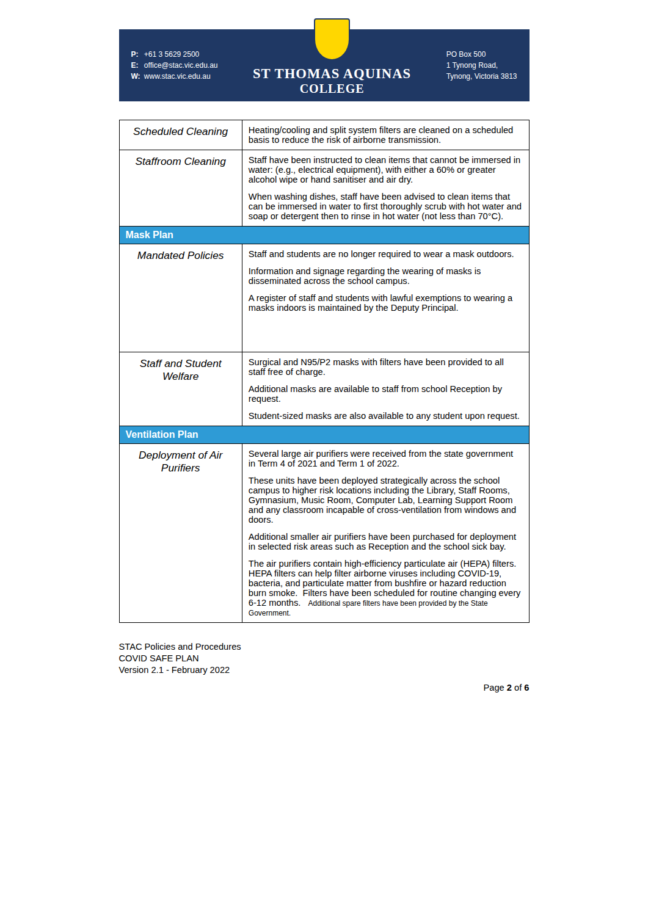P: +61 3 5629 2500
E: office@stac.vic.edu.au
W: www.stac.vic.edu.au
ST THOMAS AQUINASCOLLEGE
PO Box 500
1 Tynong Road,
Tynong, Victoria 3813
| Scheduled Cleaning | Heating/cooling and split system filters are cleaned on a scheduled basis to reduce the risk of airborne transmission. |
| Staffroom Cleaning | Staff have been instructed to clean items that cannot be immersed in water: (e.g., electrical equipment), with either a 60% or greater alcohol wipe or hand sanitiser and air dry. When washing dishes, staff have been advised to clean items that can be immersed in water to first thoroughly scrub with hot water and soap or detergent then to rinse in hot water (not less than 70°C). |
| Mask Plan |
| Mandated Policies | Staff and students are no longer required to wear a mask outdoors. Information and signage regarding the wearing of masks is disseminated across the school campus. A register of staff and students with lawful exemptions to wearing a masks indoors is maintained by the Deputy Principal. |
| Staff and Student Welfare | Surgical and N95/P2 masks with filters have been provided to all staff free of charge. Additional masks are available to staff from school Reception by request. Student-sized masks are also available to any student upon request. |
| Ventilation Plan |
| Deployment of Air Purifiers | Several large air purifiers were received from the state government in Term 4 of 2021 and Term 1 of 2022. These units have been deployed strategically across the school campus to higher risk locations including the Library, Staff Rooms, Gymnasium, Music Room, Computer Lab, Learning Support Room and any classroom incapable of cross-ventilation from windows and doors. Additional smaller air purifiers have been purchased for deployment in selected risk areas such as Reception and the school sick bay. The air purifiers contain high-efficiency particulate air (HEPA) filters. HEPA filters can help filter airborne viruses including COVID-19, bacteria, and particulate matter from bushfire or hazard reduction burn smoke. Filters have been scheduled for routine changing every 6-12 months. Additional spare filters have been provided by the State Government. |
STAC Policies and Procedures
COVID SAFE PLAN
Version 2.1 - February 2022
Page 2 of 6